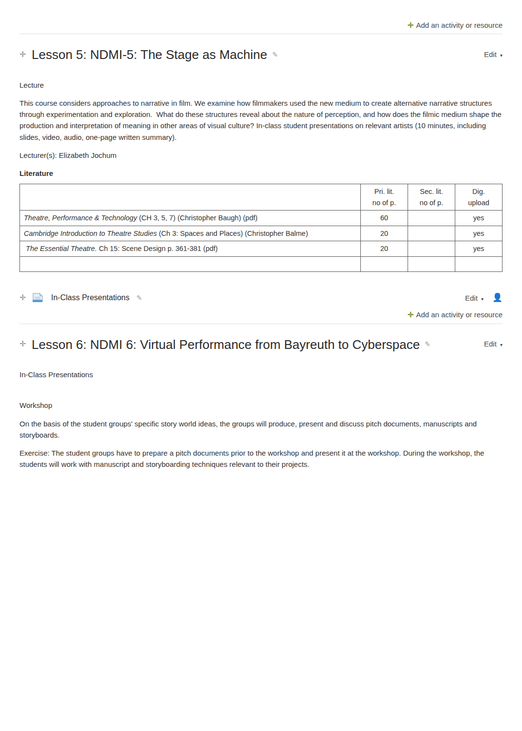✛Add an activity or resource
✛Lesson 5: NDMI-5: The Stage as Machine ✎
Edit ▾
Lecture
This course considers approaches to narrative in film. We examine how filmmakers used the new medium to create alternative narrative structures through experimentation and exploration. What do these structures reveal about the nature of perception, and how does the filmic medium shape the production and interpretation of meaning in other areas of visual culture? In-class student presentations on relevant artists (10 minutes, including slides, video, audio, one-page written summary).
Lecturer(s): Elizabeth Jochum
Literature
| | Pri. lit. no of p. | Sec. lit. no of p. | Dig. upload |
| --- | --- | --- | --- |
| Theatre, Performance & Technology (CH 3, 5, 7) (Christopher Baugh) (pdf) | 60 | | yes |
| Cambridge Introduction to Theatre Studies (Ch 3: Spaces and Places) (Christopher Balme) | 20 | | yes |
| The Essential Theatre. Ch 15: Scene Design p. 361-381 (pdf) | 20 | | yes |
✛ In-Class Presentations ✎
Edit ▾ 👤
✛Add an activity or resource
✛Lesson 6: NDMI 6: Virtual Performance from Bayreuth to Cyberspace ✎
Edit ▾
In-Class Presentations
Workshop
On the basis of the student groups' specific story world ideas, the groups will produce, present and discuss pitch documents, manuscripts and storyboards.
Exercise: The student groups have to prepare a pitch documents prior to the workshop and present it at the workshop. During the workshop, the students will work with manuscript and storyboarding techniques relevant to their projects.